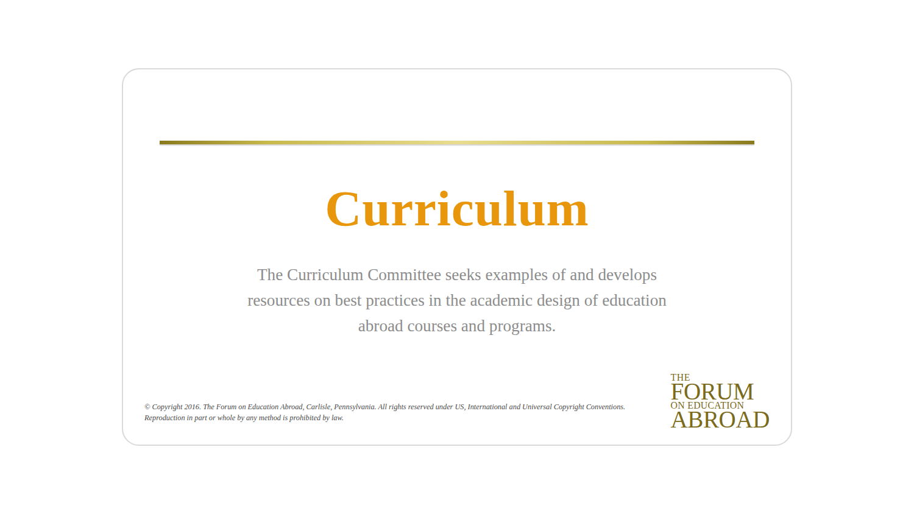Curriculum
The Curriculum Committee seeks examples of and develops resources on best practices in the academic design of education abroad courses and programs.
© Copyright 2016. The Forum on Education Abroad, Carlisle, Pennsylvania. All rights reserved under US, International and Universal Copyright Conventions. Reproduction in part or whole by any method is prohibited by law.
THE FORUM ON EDUCATION ABROAD